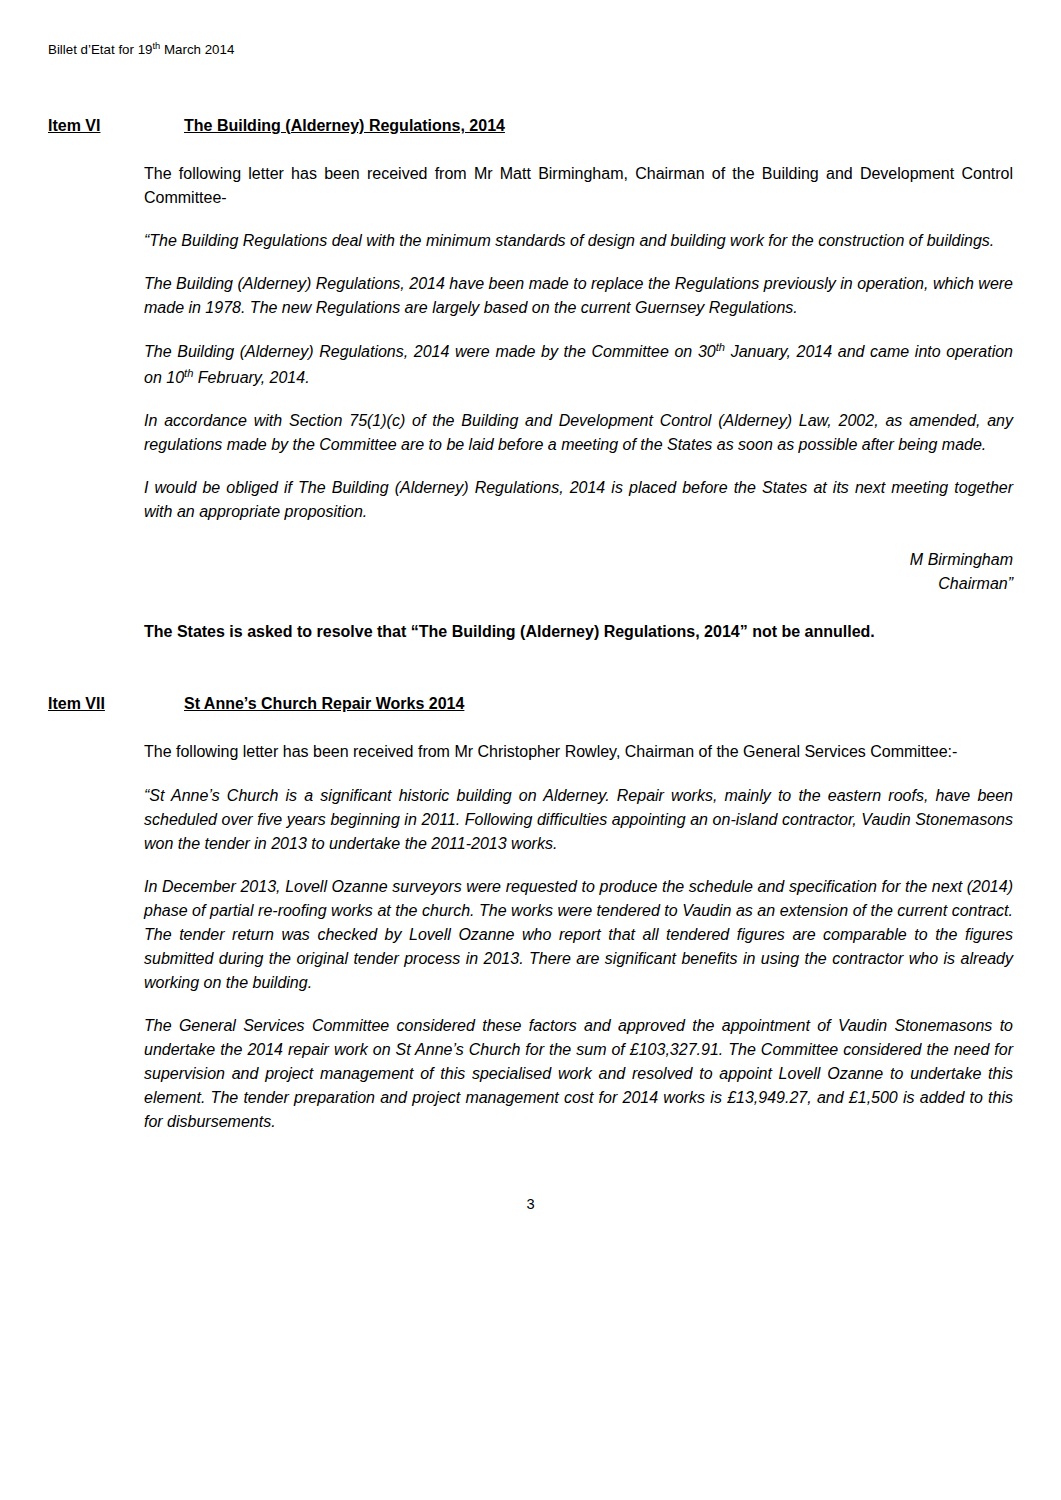Billet d’Etat for 19th March 2014
Item VI The Building (Alderney) Regulations, 2014
The following letter has been received from Mr Matt Birmingham, Chairman of the Building and Development Control Committee-
“The Building Regulations deal with the minimum standards of design and building work for the construction of buildings.
The Building (Alderney) Regulations, 2014 have been made to replace the Regulations previously in operation, which were made in 1978. The new Regulations are largely based on the current Guernsey Regulations.
The Building (Alderney) Regulations, 2014 were made by the Committee on 30th January, 2014 and came into operation on 10th February, 2014.
In accordance with Section 75(1)(c) of the Building and Development Control (Alderney) Law, 2002, as amended, any regulations made by the Committee are to be laid before a meeting of the States as soon as possible after being made.
I would be obliged if The Building (Alderney) Regulations, 2014 is placed before the States at its next meeting together with an appropriate proposition.
M Birmingham
Chairman”
The States is asked to resolve that “The Building (Alderney) Regulations, 2014” not be annulled.
Item VII St Anne’s Church Repair Works 2014
The following letter has been received from Mr Christopher Rowley, Chairman of the General Services Committee:-
“St Anne’s Church is a significant historic building on Alderney. Repair works, mainly to the eastern roofs, have been scheduled over five years beginning in 2011. Following difficulties appointing an on-island contractor, Vaudin Stonemasons won the tender in 2013 to undertake the 2011-2013 works.
In December 2013, Lovell Ozanne surveyors were requested to produce the schedule and specification for the next (2014) phase of partial re-roofing works at the church. The works were tendered to Vaudin as an extension of the current contract. The tender return was checked by Lovell Ozanne who report that all tendered figures are comparable to the figures submitted during the original tender process in 2013. There are significant benefits in using the contractor who is already working on the building.
The General Services Committee considered these factors and approved the appointment of Vaudin Stonemasons to undertake the 2014 repair work on St Anne’s Church for the sum of £103,327.91. The Committee considered the need for supervision and project management of this specialised work and resolved to appoint Lovell Ozanne to undertake this element. The tender preparation and project management cost for 2014 works is £13,949.27, and £1,500 is added to this for disbursements.
3